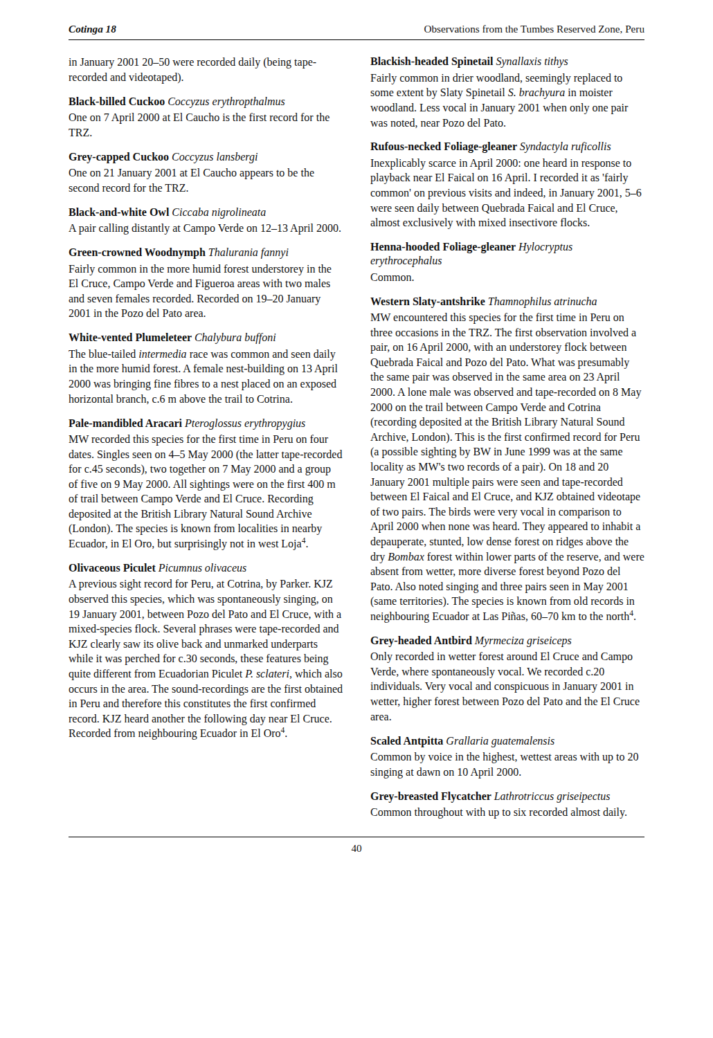Cotinga 18 Observations from the Tumbes Reserved Zone, Peru
in January 2001 20–50 were recorded daily (being tape-recorded and videotaped).
Black-billed Cuckoo Coccyzus erythropthalmus
One on 7 April 2000 at El Caucho is the first record for the TRZ.
Grey-capped Cuckoo Coccyzus lansbergi
One on 21 January 2001 at El Caucho appears to be the second record for the TRZ.
Black-and-white Owl Ciccaba nigrolineata
A pair calling distantly at Campo Verde on 12–13 April 2000.
Green-crowned Woodnymph Thalurania fannyi
Fairly common in the more humid forest understorey in the El Cruce, Campo Verde and Figueroa areas with two males and seven females recorded. Recorded on 19–20 January 2001 in the Pozo del Pato area.
White-vented Plumeleteer Chalybura buffoni
The blue-tailed intermedia race was common and seen daily in the more humid forest. A female nest-building on 13 April 2000 was bringing fine fibres to a nest placed on an exposed horizontal branch, c.6 m above the trail to Cotrina.
Pale-mandibled Aracari Pteroglossus erythropygius
MW recorded this species for the first time in Peru on four dates. Singles seen on 4–5 May 2000 (the latter tape-recorded for c.45 seconds), two together on 7 May 2000 and a group of five on 9 May 2000. All sightings were on the first 400 m of trail between Campo Verde and El Cruce. Recording deposited at the British Library Natural Sound Archive (London). The species is known from localities in nearby Ecuador, in El Oro, but surprisingly not in west Loja4.
Olivaceous Piculet Picumnus olivaceus
A previous sight record for Peru, at Cotrina, by Parker. KJZ observed this species, which was spontaneously singing, on 19 January 2001, between Pozo del Pato and El Cruce, with a mixed-species flock. Several phrases were tape-recorded and KJZ clearly saw its olive back and unmarked underparts while it was perched for c.30 seconds, these features being quite different from Ecuadorian Piculet P. sclateri, which also occurs in the area. The sound-recordings are the first obtained in Peru and therefore this constitutes the first confirmed record. KJZ heard another the following day near El Cruce. Recorded from neighbouring Ecuador in El Oro4.
Blackish-headed Spinetail Synallaxis tithys
Fairly common in drier woodland, seemingly replaced to some extent by Slaty Spinetail S. brachyura in moister woodland. Less vocal in January 2001 when only one pair was noted, near Pozo del Pato.
Rufous-necked Foliage-gleaner Syndactyla ruficollis
Inexplicably scarce in April 2000: one heard in response to playback near El Faical on 16 April. I recorded it as 'fairly common' on previous visits and indeed, in January 2001, 5–6 were seen daily between Quebrada Faical and El Cruce, almost exclusively with mixed insectivore flocks.
Henna-hooded Foliage-gleaner Hylocryptus erythrocephalus
Common.
Western Slaty-antshrike Thamnophilus atrinucha
MW encountered this species for the first time in Peru on three occasions in the TRZ. The first observation involved a pair, on 16 April 2000, with an understorey flock between Quebrada Faical and Pozo del Pato. What was presumably the same pair was observed in the same area on 23 April 2000. A lone male was observed and tape-recorded on 8 May 2000 on the trail between Campo Verde and Cotrina (recording deposited at the British Library Natural Sound Archive, London). This is the first confirmed record for Peru (a possible sighting by BW in June 1999 was at the same locality as MW's two records of a pair). On 18 and 20 January 2001 multiple pairs were seen and tape-recorded between El Faical and El Cruce, and KJZ obtained videotape of two pairs. The birds were very vocal in comparison to April 2000 when none was heard. They appeared to inhabit a depauperate, stunted, low dense forest on ridges above the dry Bombax forest within lower parts of the reserve, and were absent from wetter, more diverse forest beyond Pozo del Pato. Also noted singing and three pairs seen in May 2001 (same territories). The species is known from old records in neighbouring Ecuador at Las Piñas, 60–70 km to the north4.
Grey-headed Antbird Myrmeciza griseiceps
Only recorded in wetter forest around El Cruce and Campo Verde, where spontaneously vocal. We recorded c.20 individuals. Very vocal and conspicuous in January 2001 in wetter, higher forest between Pozo del Pato and the El Cruce area.
Scaled Antpitta Grallaria guatemalensis
Common by voice in the highest, wettest areas with up to 20 singing at dawn on 10 April 2000.
Grey-breasted Flycatcher Lathrotriccus griseipectus
Common throughout with up to six recorded almost daily.
40